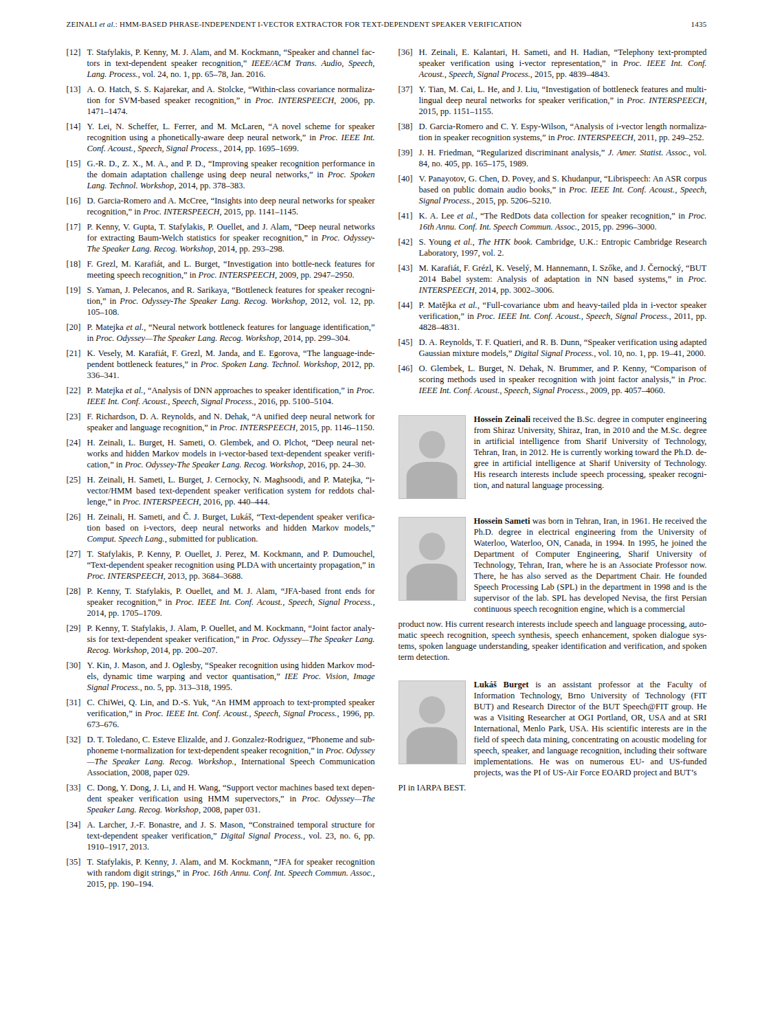ZEINALI et al.: HMM-BASED PHRASE-INDEPENDENT I-VECTOR EXTRACTOR FOR TEXT-DEPENDENT SPEAKER VERIFICATION
1435
[12] T. Stafylakis, P. Kenny, M. J. Alam, and M. Kockmann, “Speaker and channel factors in text-dependent speaker recognition,” IEEE/ACM Trans. Audio, Speech, Lang. Process., vol. 24, no. 1, pp. 65–78, Jan. 2016.
[13] A. O. Hatch, S. S. Kajarekar, and A. Stolcke, “Within-class covariance normalization for SVM-based speaker recognition,” in Proc. INTERSPEECH, 2006, pp. 1471–1474.
[14] Y. Lei, N. Scheffer, L. Ferrer, and M. McLaren, “A novel scheme for speaker recognition using a phonetically-aware deep neural network,” in Proc. IEEE Int. Conf. Acoust., Speech, Signal Process., 2014, pp. 1695–1699.
[15] G.-R. D., Z. X., M. A., and P. D., “Improving speaker recognition performance in the domain adaptation challenge using deep neural networks,” in Proc. Spoken Lang. Technol. Workshop, 2014, pp. 378–383.
[16] D. Garcia-Romero and A. McCree, “Insights into deep neural networks for speaker recognition,” in Proc. INTERSPEECH, 2015, pp. 1141–1145.
[17] P. Kenny, V. Gupta, T. Stafylakis, P. Ouellet, and J. Alam, “Deep neural networks for extracting Baum-Welch statistics for speaker recognition,” in Proc. Odyssey-The Speaker Lang. Recog. Workshop, 2014, pp. 293–298.
[18] F. Grezl, M. Karafiát, and L. Burget, “Investigation into bottle-neck features for meeting speech recognition,” in Proc. INTERSPEECH, 2009, pp. 2947–2950.
[19] S. Yaman, J. Pelecanos, and R. Sarikaya, “Bottleneck features for speaker recognition,” in Proc. Odyssey-The Speaker Lang. Recog. Workshop, 2012, vol. 12, pp. 105–108.
[20] P. Matejka et al., “Neural network bottleneck features for language identification,” in Proc. Odyssey—The Speaker Lang. Recog. Workshop, 2014, pp. 299–304.
[21] K. Vesely, M. Karafiát, F. Grezl, M. Janda, and E. Egorova, “The language-independent bottleneck features,” in Proc. Spoken Lang. Technol. Workshop, 2012, pp. 336–341.
[22] P. Matejka et al., “Analysis of DNN approaches to speaker identification,” in Proc. IEEE Int. Conf. Acoust., Speech, Signal Process., 2016, pp. 5100–5104.
[23] F. Richardson, D. A. Reynolds, and N. Dehak, “A unified deep neural network for speaker and language recognition,” in Proc. INTERSPEECH, 2015, pp. 1146–1150.
[24] H. Zeinali, L. Burget, H. Sameti, O. Glembek, and O. Plchot, “Deep neural networks and hidden Markov models in i-vector-based text-dependent speaker verification,” in Proc. Odyssey-The Speaker Lang. Recog. Workshop, 2016, pp. 24–30.
[25] H. Zeinali, H. Sameti, L. Burget, J. Cernocky, N. Maghsoodi, and P. Matejka, “i-vector/HMM based text-dependent speaker verification system for reddots challenge,” in Proc. INTERSPEECH, 2016, pp. 440–444.
[26] H. Zeinali, H. Sameti, and Č. J. Burget, Lukáš, “Text-dependent speaker verification based on i-vectors, deep neural networks and hidden Markov models,” Comput. Speech Lang., submitted for publication.
[27] T. Stafylakis, P. Kenny, P. Ouellet, J. Perez, M. Kockmann, and P. Dumouchel, “Text-dependent speaker recognition using PLDA with uncertainty propagation,” in Proc. INTERSPEECH, 2013, pp. 3684–3688.
[28] P. Kenny, T. Stafylakis, P. Ouellet, and M. J. Alam, “JFA-based front ends for speaker recognition,” in Proc. IEEE Int. Conf. Acoust., Speech, Signal Process., 2014, pp. 1705–1709.
[29] P. Kenny, T. Stafylakis, J. Alam, P. Ouellet, and M. Kockmann, “Joint factor analysis for text-dependent speaker verification,” in Proc. Odyssey—The Speaker Lang. Recog. Workshop, 2014, pp. 200–207.
[30] Y. Kin, J. Mason, and J. Oglesby, “Speaker recognition using hidden Markov models, dynamic time warping and vector quantisation,” IEE Proc. Vision, Image Signal Process., no. 5, pp. 313–318, 1995.
[31] C. ChiWei, Q. Lin, and D.-S. Yuk, “An HMM approach to text-prompted speaker verification,” in Proc. IEEE Int. Conf. Acoust., Speech, Signal Process., 1996, pp. 673–676.
[32] D. T. Toledano, C. Esteve Elizalde, and J. Gonzalez-Rodriguez, “Phoneme and sub-phoneme t-normalization for text-dependent speaker recognition,” in Proc. Odyssey—The Speaker Lang. Recog. Workshop., International Speech Communication Association, 2008, paper 029.
[33] C. Dong, Y. Dong, J. Li, and H. Wang, “Support vector machines based text dependent speaker verification using HMM supervectors,” in Proc. Odyssey—The Speaker Lang. Recog. Workshop, 2008, paper 031.
[34] A. Larcher, J.-F. Bonastre, and J. S. Mason, “Constrained temporal structure for text-dependent speaker verification,” Digital Signal Process., vol. 23, no. 6, pp. 1910–1917, 2013.
[35] T. Stafylakis, P. Kenny, J. Alam, and M. Kockmann, “JFA for speaker recognition with random digit strings,” in Proc. 16th Annu. Conf. Int. Speech Commun. Assoc., 2015, pp. 190–194.
[36] H. Zeinali, E. Kalantari, H. Sameti, and H. Hadian, “Telephony text-prompted speaker verification using i-vector representation,” in Proc. IEEE Int. Conf. Acoust., Speech, Signal Process., 2015, pp. 4839–4843.
[37] Y. Tian, M. Cai, L. He, and J. Liu, “Investigation of bottleneck features and multilingual deep neural networks for speaker verification,” in Proc. INTERSPEECH, 2015, pp. 1151–1155.
[38] D. Garcia-Romero and C. Y. Espy-Wilson, “Analysis of i-vector length normalization in speaker recognition systems,” in Proc. INTERSPEECH, 2011, pp. 249–252.
[39] J. H. Friedman, “Regularized discriminant analysis,” J. Amer. Statist. Assoc., vol. 84, no. 405, pp. 165–175, 1989.
[40] V. Panayotov, G. Chen, D. Povey, and S. Khudanpur, “Librispeech: An ASR corpus based on public domain audio books,” in Proc. IEEE Int. Conf. Acoust., Speech, Signal Process., 2015, pp. 5206–5210.
[41] K. A. Lee et al., “The RedDots data collection for speaker recognition,” in Proc. 16th Annu. Conf. Int. Speech Commun. Assoc., 2015, pp. 2996–3000.
[42] S. Young et al., The HTK book. Cambridge, U.K.: Entropic Cambridge Research Laboratory, 1997, vol. 2.
[43] M. Karafiát, F. Grézl, K. Veselý, M. Hannemann, I. Szőke, and J. Černocký, “BUT 2014 Babel system: Analysis of adaptation in NN based systems,” in Proc. INTERSPEECH, 2014, pp. 3002–3006.
[44] P. Matějka et al., “Full-covariance ubm and heavy-tailed plda in i-vector speaker verification,” in Proc. IEEE Int. Conf. Acoust., Speech, Signal Process., 2011, pp. 4828–4831.
[45] D. A. Reynolds, T. F. Quatieri, and R. B. Dunn, “Speaker verification using adapted Gaussian mixture models,” Digital Signal Process., vol. 10, no. 1, pp. 19–41, 2000.
[46] O. Glembek, L. Burget, N. Dehak, N. Brummer, and P. Kenny, “Comparison of scoring methods used in speaker recognition with joint factor analysis,” in Proc. IEEE Int. Conf. Acoust., Speech, Signal Process., 2009, pp. 4057–4060.
Hossein Zeinali received the B.Sc. degree in computer engineering from Shiraz University, Shiraz, Iran, in 2010 and the M.Sc. degree in artificial intelligence from Sharif University of Technology, Tehran, Iran, in 2012. He is currently working toward the Ph.D. degree in artificial intelligence at Sharif University of Technology. His research interests include speech processing, speaker recognition, and natural language processing.
Hossein Sameti was born in Tehran, Iran, in 1961. He received the Ph.D. degree in electrical engineering from the University of Waterloo, Waterloo, ON, Canada, in 1994. In 1995, he joined the Department of Computer Engineering, Sharif University of Technology, Tehran, Iran, where he is an Associate Professor now. There, he has also served as the Department Chair. He founded Speech Processing Lab (SPL) in the department in 1998 and is the supervisor of the lab. SPL has developed Nevisa, the first Persian continuous speech recognition engine, which is a commercial
product now. His current research interests include speech and language processing, automatic speech recognition, speech synthesis, speech enhancement, spoken dialogue systems, spoken language understanding, speaker identification and verification, and spoken term detection.
Lukáš Burget is an assistant professor at the Faculty of Information Technology, Brno University of Technology (FIT BUT) and Research Director of the BUT Speech@FIT group. He was a Visiting Researcher at OGI Portland, OR, USA and at SRI International, Menlo Park, USA. His scientific interests are in the field of speech data mining, concentrating on acoustic modeling for speech, speaker, and language recognition, including their software implementations. He was on numerous EU- and US-funded projects, was the PI of US-Air Force EOARD project and BUT’s
PI in IARPA BEST.